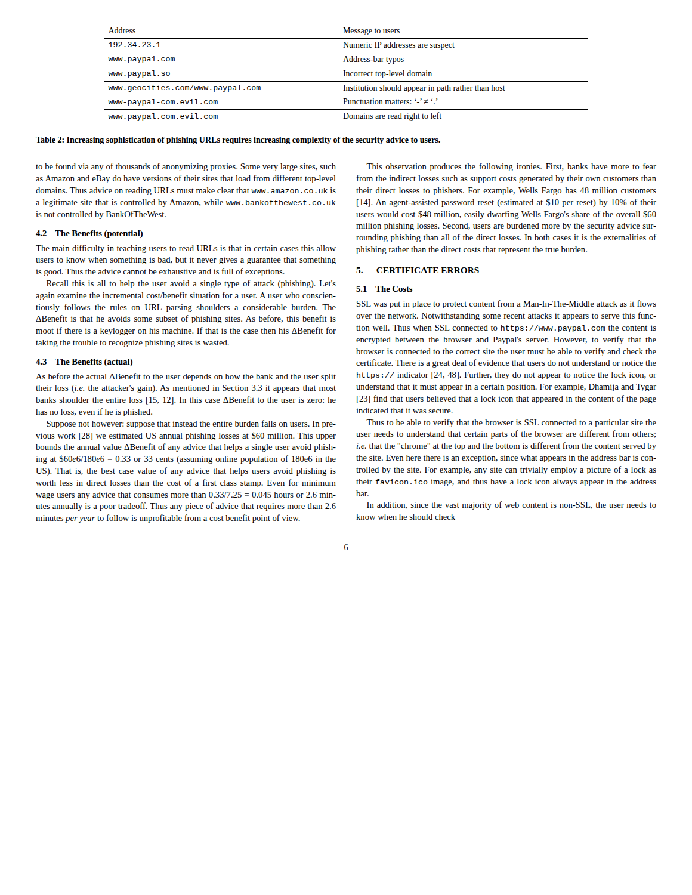| Address | Message to users |
| 192.34.23.1 | Numeric IP addresses are suspect |
| www.paypa1.com | Address-bar typos |
| www.paypal.so | Incorrect top-level domain |
| www.geocities.com/www.paypal.com | Institution should appear in path rather than host |
| www-paypal-com.evil.com | Punctuation matters: ‘-’ ≠ ‘.’ |
| www.paypal.com.evil.com | Domains are read right to left |
Table 2: Increasing sophistication of phishing URLs requires increasing complexity of the security advice to users.
to be found via any of thousands of anonymizing proxies. Some very large sites, such as Amazon and eBay do have versions of their sites that load from different top-level domains. Thus advice on reading URLs must make clear that www.amazon.co.uk is a legitimate site that is controlled by Amazon, while www.bankofthewest.co.uk is not controlled by BankOfTheWest.
4.2 The Benefits (potential)
The main difficulty in teaching users to read URLs is that in certain cases this allow users to know when something is bad, but it never gives a guarantee that something is good. Thus the advice cannot be exhaustive and is full of exceptions.
Recall this is all to help the user avoid a single type of attack (phishing). Let's again examine the incremental cost/benefit situation for a user. A user who conscientiously follows the rules on URL parsing shoulders a considerable burden. The ΔBenefit is that he avoids some subset of phishing sites. As before, this benefit is moot if there is a keylogger on his machine. If that is the case then his ΔBenefit for taking the trouble to recognize phishing sites is wasted.
4.3 The Benefits (actual)
As before the actual ΔBenefit to the user depends on how the bank and the user split their loss (i.e. the attacker's gain). As mentioned in Section 3.3 it appears that most banks shoulder the entire loss [15, 12]. In this case ΔBenefit to the user is zero: he has no loss, even if he is phished.
Suppose not however: suppose that instead the entire burden falls on users. In previous work [28] we estimated US annual phishing losses at $60 million. This upper bounds the annual value ΔBenefit of any advice that helps a single user avoid phishing at $60e6/180e6 = 0.33 or 33 cents (assuming online population of 180e6 in the US). That is, the best case value of any advice that helps users avoid phishing is worth less in direct losses than the cost of a first class stamp. Even for minimum wage users any advice that consumes more than 0.33/7.25 = 0.045 hours or 2.6 minutes annually is a poor tradeoff. Thus any piece of advice that requires more than 2.6 minutes per year to follow is unprofitable from a cost benefit point of view.
This observation produces the following ironies. First, banks have more to fear from the indirect losses such as support costs generated by their own customers than their direct losses to phishers. For example, Wells Fargo has 48 million customers [14]. An agent-assisted password reset (estimated at $10 per reset) by 10% of their users would cost $48 million, easily dwarfing Wells Fargo's share of the overall $60 million phishing losses. Second, users are burdened more by the security advice surrounding phishing than all of the direct losses. In both cases it is the externalities of phishing rather than the direct costs that represent the true burden.
5. CERTIFICATE ERRORS
5.1 The Costs
SSL was put in place to protect content from a Man-In-The-Middle attack as it flows over the network. Notwithstanding some recent attacks it appears to serve this function well. Thus when SSL connected to https://www.paypal.com the content is encrypted between the browser and Paypal's server. However, to verify that the browser is connected to the correct site the user must be able to verify and check the certificate. There is a great deal of evidence that users do not understand or notice the https:// indicator [24, 48]. Further, they do not appear to notice the lock icon, or understand that it must appear in a certain position. For example, Dhamija and Tygar [23] find that users believed that a lock icon that appeared in the content of the page indicated that it was secure.
Thus to be able to verify that the browser is SSL connected to a particular site the user needs to understand that certain parts of the browser are different from others; i.e. that the "chrome" at the top and the bottom is different from the content served by the site. Even here there is an exception, since what appears in the address bar is controlled by the site. For example, any site can trivially employ a picture of a lock as their favicon.ico image, and thus have a lock icon always appear in the address bar.
In addition, since the vast majority of web content is non-SSL, the user needs to know when he should check
6